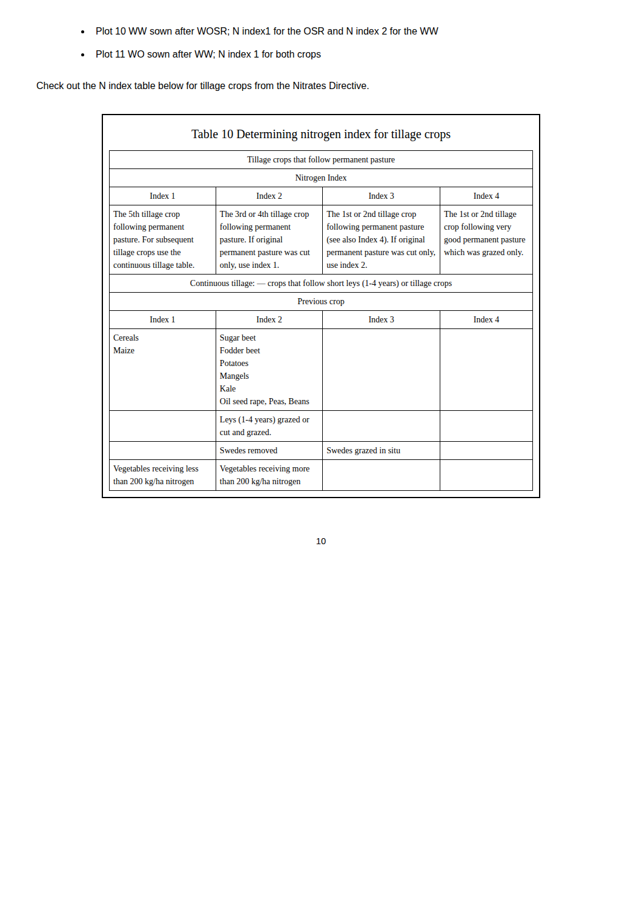Plot 10 WW sown after WOSR; N index1 for the OSR and N index 2 for the WW
Plot 11 WO sown after WW; N index 1 for both crops
Check out the N index table below for tillage crops from the Nitrates Directive.
Table 10 Determining nitrogen index for tillage crops
| Tillage crops that follow permanent pasture |
| Nitrogen Index |
| Index 1 | Index 2 | Index 3 | Index 4 |
| The 5th tillage crop following permanent pasture. For subsequent tillage crops use the continuous tillage table. | The 3rd or 4th tillage crop following permanent pasture. If original permanent pasture was cut only, use index 1. | The 1st or 2nd tillage crop following permanent pasture (see also Index 4). If original permanent pasture was cut only, use index 2. | The 1st or 2nd tillage crop following very good permanent pasture which was grazed only. |
| Continuous tillage: — crops that follow short leys (1-4 years) or tillage crops |
| Previous crop |
| Index 1 | Index 2 | Index 3 | Index 4 |
| Cereals Maize | Sugar beet Fodder beet Potatoes Mangels Kale Oil seed rape, Peas, Beans | | |
| | Leys (1-4 years) grazed or cut and grazed. | | |
| | Swedes removed | Swedes grazed in situ | |
| Vegetables receiving less than 200 kg/ha nitrogen | Vegetables receiving more than 200 kg/ha nitrogen | | |
10